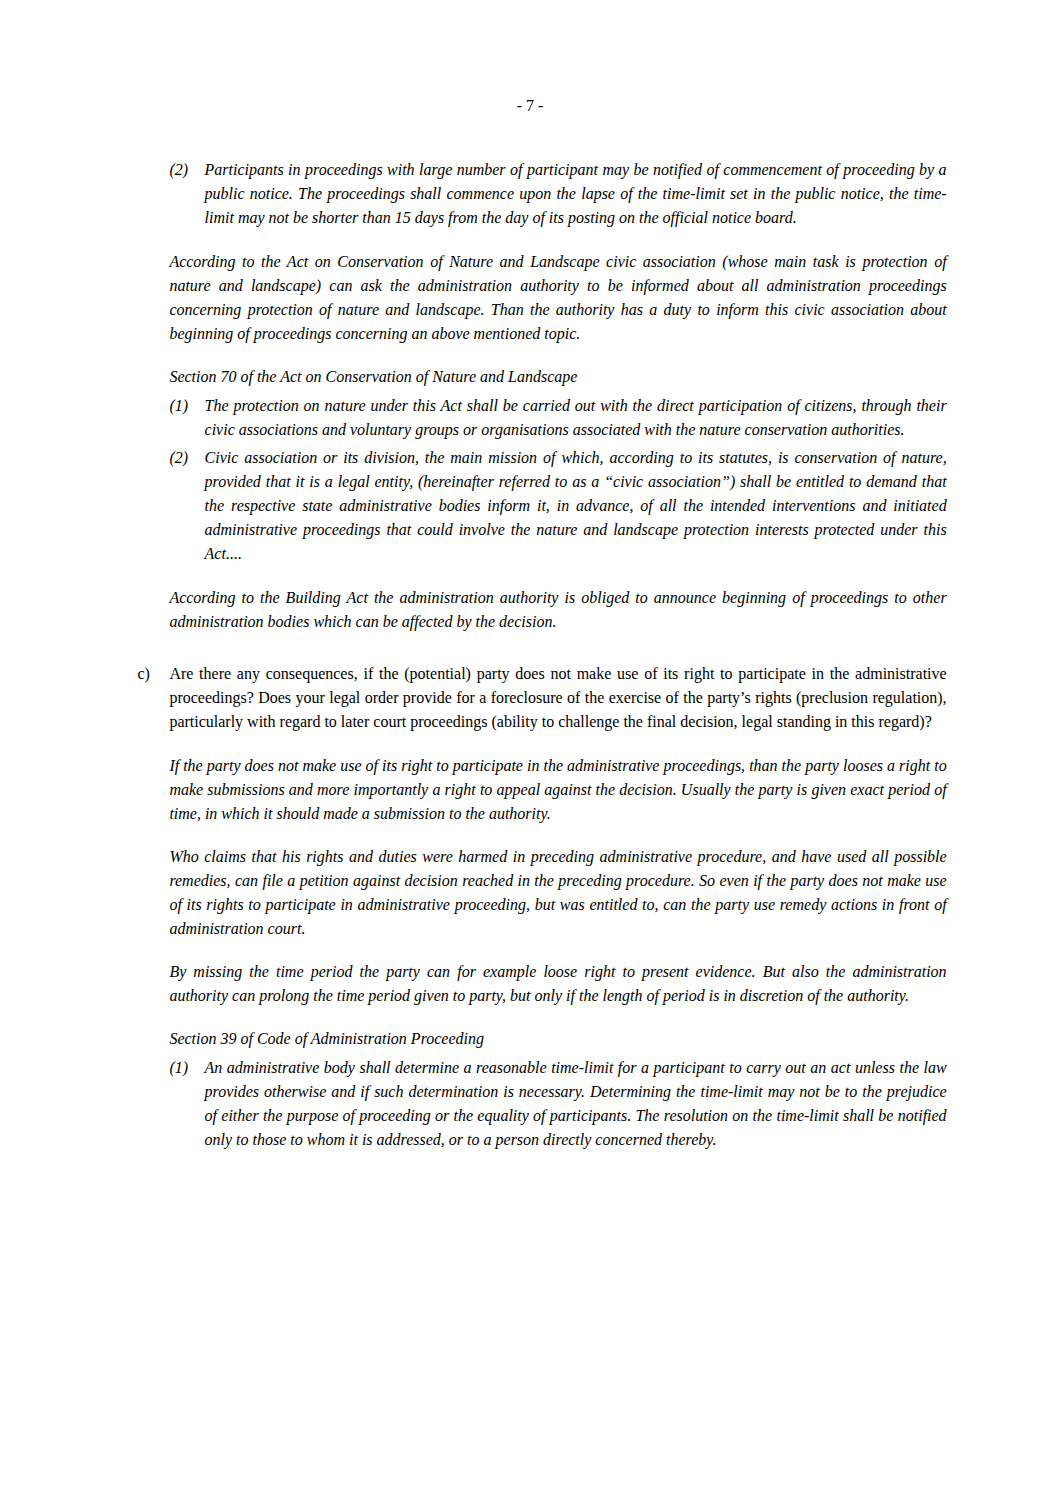- 7 -
(2) Participants in proceedings with large number of participant may be notified of commencement of proceeding by a public notice. The proceedings shall commence upon the lapse of the time-limit set in the public notice, the time-limit may not be shorter than 15 days from the day of its posting on the official notice board.
According to the Act on Conservation of Nature and Landscape civic association (whose main task is protection of nature and landscape) can ask the administration authority to be informed about all administration proceedings concerning protection of nature and landscape. Than the authority has a duty to inform this civic association about beginning of proceedings concerning an above mentioned topic.
Section 70 of the Act on Conservation of Nature and Landscape
(1) The protection on nature under this Act shall be carried out with the direct participation of citizens, through their civic associations and voluntary groups or organisations associated with the nature conservation authorities.
(2) Civic association or its division, the main mission of which, according to its statutes, is conservation of nature, provided that it is a legal entity, (hereinafter referred to as a “civic association”) shall be entitled to demand that the respective state administrative bodies inform it, in advance, of all the intended interventions and initiated administrative proceedings that could involve the nature and landscape protection interests protected under this Act....
According to the Building Act the administration authority is obliged to announce beginning of proceedings to other administration bodies which can be affected by the decision.
c) Are there any consequences, if the (potential) party does not make use of its right to participate in the administrative proceedings? Does your legal order provide for a foreclosure of the exercise of the party’s rights (preclusion regulation), particularly with regard to later court proceedings (ability to challenge the final decision, legal standing in this regard)?
If the party does not make use of its right to participate in the administrative proceedings, than the party looses a right to make submissions and more importantly a right to appeal against the decision. Usually the party is given exact period of time, in which it should made a submission to the authority.
Who claims that his rights and duties were harmed in preceding administrative procedure, and have used all possible remedies, can file a petition against decision reached in the preceding procedure. So even if the party does not make use of its rights to participate in administrative proceeding, but was entitled to, can the party use remedy actions in front of administration court.
By missing the time period the party can for example loose right to present evidence. But also the administration authority can prolong the time period given to party, but only if the length of period is in discretion of the authority.
Section 39 of Code of Administration Proceeding
(1) An administrative body shall determine a reasonable time-limit for a participant to carry out an act unless the law provides otherwise and if such determination is necessary. Determining the time-limit may not be to the prejudice of either the purpose of proceeding or the equality of participants. The resolution on the time-limit shall be notified only to those to whom it is addressed, or to a person directly concerned thereby.